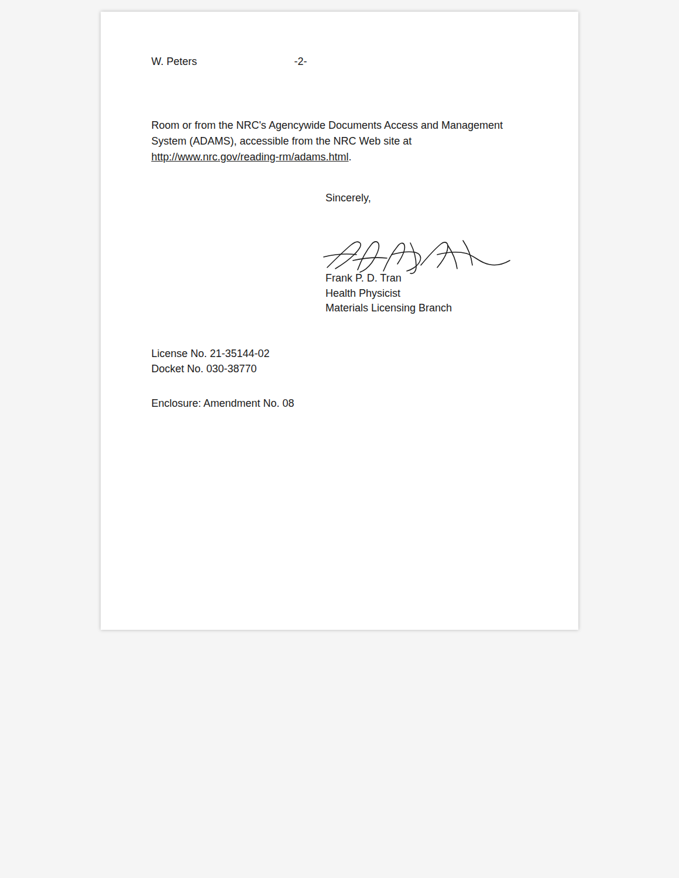W. Peters
-2-
Room or from the NRC's Agencywide Documents Access and Management System (ADAMS), accessible from the NRC Web site at http://www.nrc.gov/reading-rm/adams.html.
Sincerely,
Frank P. D. Tran
Health Physicist
Materials Licensing Branch
License No. 21-35144-02
Docket No. 030-38770
Enclosure: Amendment No. 08